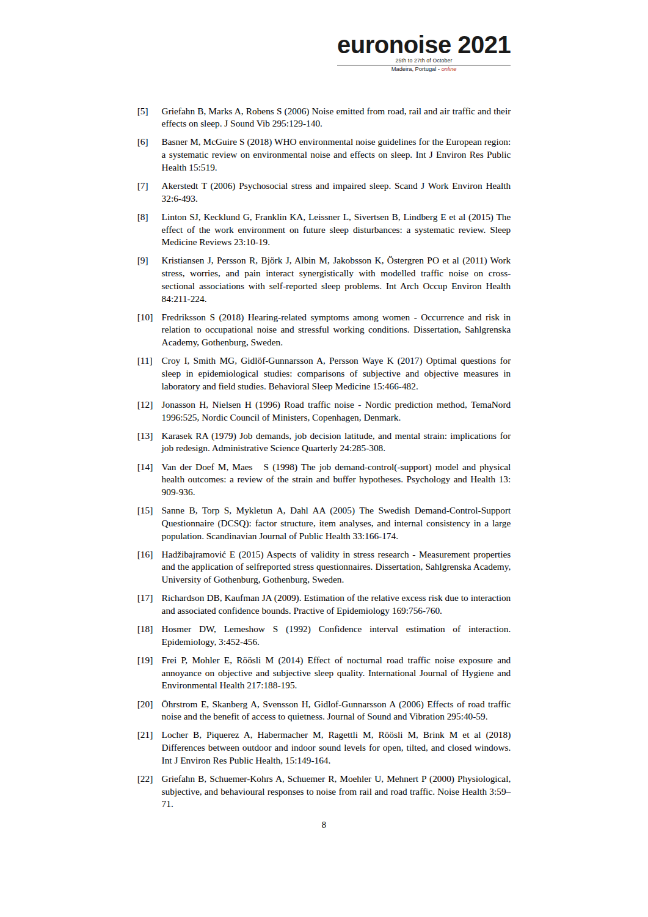euronoise 2021
25th to 27th of October
Madeira, Portugal - online
[5] Griefahn B, Marks A, Robens S (2006) Noise emitted from road, rail and air traffic and their effects on sleep. J Sound Vib 295:129-140.
[6] Basner M, McGuire S (2018) WHO environmental noise guidelines for the European region: a systematic review on environmental noise and effects on sleep. Int J Environ Res Public Health 15:519.
[7] Akerstedt T (2006) Psychosocial stress and impaired sleep. Scand J Work Environ Health 32:6-493.
[8] Linton SJ, Kecklund G, Franklin KA, Leissner L, Sivertsen B, Lindberg E et al (2015) The effect of the work environment on future sleep disturbances: a systematic review. Sleep Medicine Reviews 23:10-19.
[9] Kristiansen J, Persson R, Björk J, Albin M, Jakobsson K, Östergren PO et al (2011) Work stress, worries, and pain interact synergistically with modelled traffic noise on cross-sectional associations with self-reported sleep problems. Int Arch Occup Environ Health 84:211-224.
[10] Fredriksson S (2018) Hearing-related symptoms among women - Occurrence and risk in relation to occupational noise and stressful working conditions. Dissertation, Sahlgrenska Academy, Gothenburg, Sweden.
[11] Croy I, Smith MG, Gidlöf-Gunnarsson A, Persson Waye K (2017) Optimal questions for sleep in epidemiological studies: comparisons of subjective and objective measures in laboratory and field studies. Behavioral Sleep Medicine 15:466-482.
[12] Jonasson H, Nielsen H (1996) Road traffic noise - Nordic prediction method, TemaNord 1996:525, Nordic Council of Ministers, Copenhagen, Denmark.
[13] Karasek RA (1979) Job demands, job decision latitude, and mental strain: implications for job redesign. Administrative Science Quarterly 24:285-308.
[14] Van der Doef M, Maes S (1998) The job demand-control(-support) model and physical health outcomes: a review of the strain and buffer hypotheses. Psychology and Health 13: 909-936.
[15] Sanne B, Torp S, Mykletun A, Dahl AA (2005) The Swedish Demand-Control-Support Questionnaire (DCSQ): factor structure, item analyses, and internal consistency in a large population. Scandinavian Journal of Public Health 33:166-174.
[16] Hadžibajramović E (2015) Aspects of validity in stress research - Measurement properties and the application of selfreported stress questionnaires. Dissertation, Sahlgrenska Academy, University of Gothenburg, Gothenburg, Sweden.
[17] Richardson DB, Kaufman JA (2009). Estimation of the relative excess risk due to interaction and associated confidence bounds. Practive of Epidemiology 169:756-760.
[18] Hosmer DW, Lemeshow S (1992) Confidence interval estimation of interaction. Epidemiology, 3:452-456.
[19] Frei P, Mohler E, Röösli M (2014) Effect of nocturnal road traffic noise exposure and annoyance on objective and subjective sleep quality. International Journal of Hygiene and Environmental Health 217:188-195.
[20] Öhrstrom E, Skanberg A, Svensson H, Gidlof-Gunnarsson A (2006) Effects of road traffic noise and the benefit of access to quietness. Journal of Sound and Vibration 295:40-59.
[21] Locher B, Piquerez A, Habermacher M, Ragettli M, Röösli M, Brink M et al (2018) Differences between outdoor and indoor sound levels for open, tilted, and closed windows. Int J Environ Res Public Health, 15:149-164.
[22] Griefahn B, Schuemer-Kohrs A, Schuemer R, Moehler U, Mehnert P (2000) Physiological, subjective, and behavioural responses to noise from rail and road traffic. Noise Health 3:59–71.
8